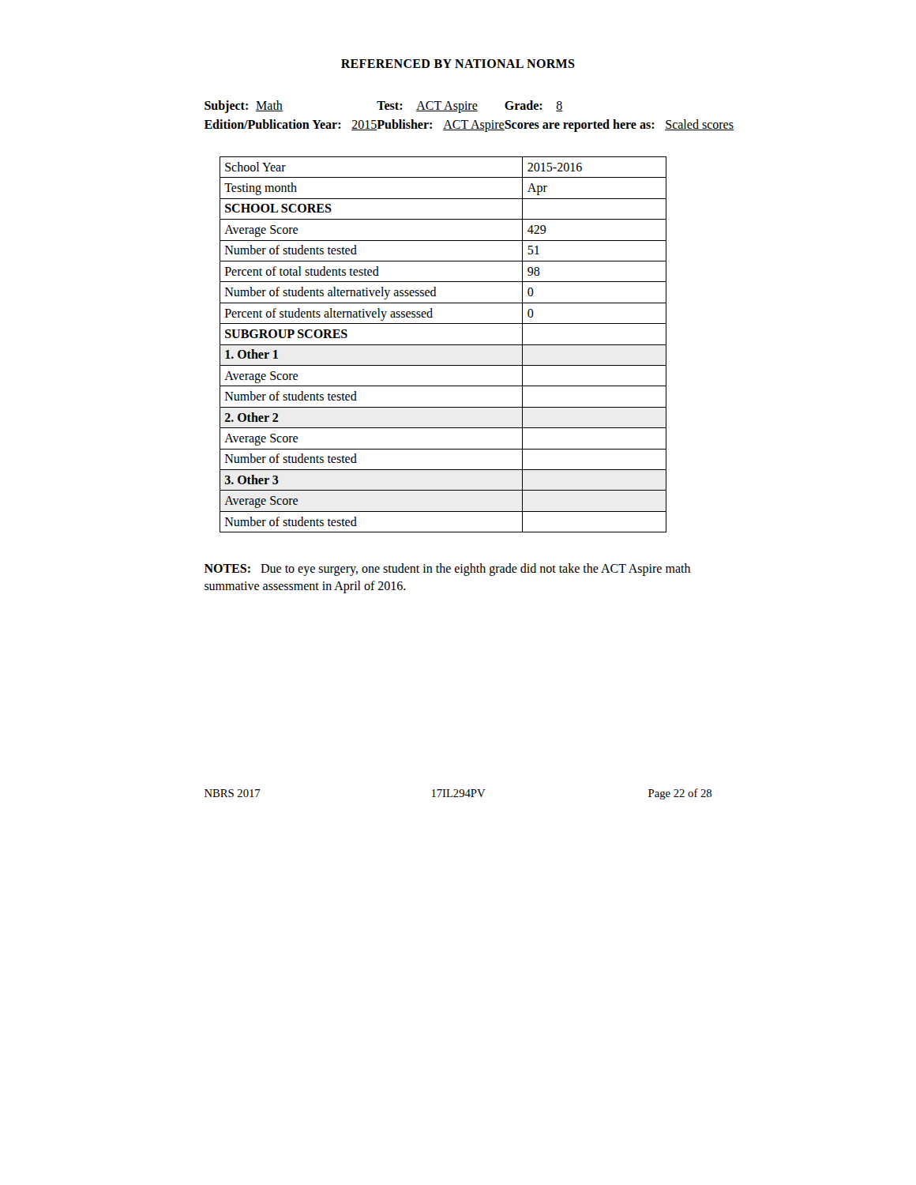REFERENCED BY NATIONAL NORMS
| Subject: Math | Test: ACT Aspire | Grade: 8 |
| Edition/Publication Year: 2015 | Publisher: ACT Aspire | Scores are reported here as: Scaled scores |
| School Year | 2015-2016 |
| Testing month | Apr |
| SCHOOL SCORES | |
| Average Score | 429 |
| Number of students tested | 51 |
| Percent of total students tested | 98 |
| Number of students alternatively assessed | 0 |
| Percent of students alternatively assessed | 0 |
| SUBGROUP SCORES | |
| 1. Other 1 | |
| Average Score | |
| Number of students tested | |
| 2. Other 2 | |
| Average Score | |
| Number of students tested | |
| 3. Other 3 | |
| Average Score | |
| Number of students tested | |
NOTES: Due to eye surgery, one student in the eighth grade did not take the ACT Aspire math summative assessment in April of 2016.
| NBRS 2017 | 17IL294PV | Page 22 of 28 |